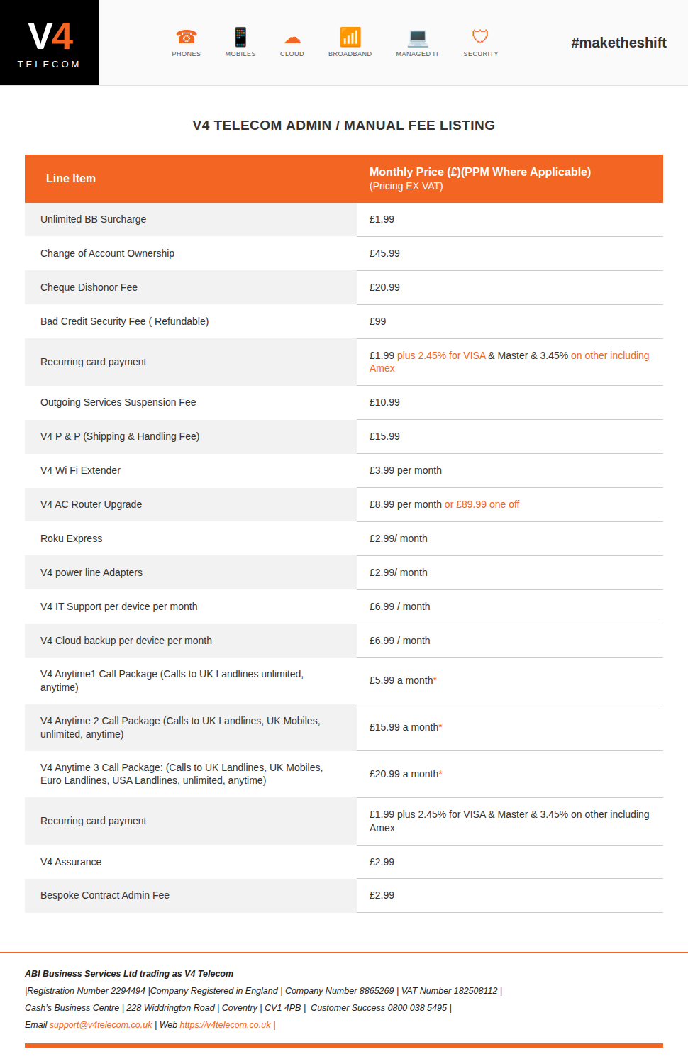V4
TELECOM
☎PHONES
📱MOBILES
☁CLOUD
📶BROADBAND
💻MANAGED IT
🛡SECURITY
#maketheshift
V4 TELECOM ADMIN / MANUAL FEE LISTING
| Line Item | Monthly Price (£)(PPM Where Applicable) (Pricing EX VAT) |
| --- | --- |
| Unlimited BB Surcharge | £1.99 |
| Change of Account Ownership | £45.99 |
| Cheque Dishonor Fee | £20.99 |
| Bad Credit Security Fee ( Refundable) | £99 |
| Recurring card payment | £1.99 plus 2.45% for VISA & Master & 3.45% on other including Amex |
| Outgoing Services Suspension Fee | £10.99 |
| V4 P & P (Shipping & Handling Fee) | £15.99 |
| V4 Wi Fi Extender | £3.99 per month |
| V4 AC Router Upgrade | £8.99 per month or £89.99 one off |
| Roku Express | £2.99/ month |
| V4 power line Adapters | £2.99/ month |
| V4 IT Support per device per month | £6.99 / month |
| V4 Cloud backup per device per month | £6.99 / month |
| V4 Anytime1 Call Package (Calls to UK Landlines unlimited, anytime) | £5.99 a month * |
| V4 Anytime 2 Call Package (Calls to UK Landlines, UK Mobiles, unlimited, anytime) | £15.99 a month * |
| V4 Anytime 3 Call Package: (Calls to UK Landlines, UK Mobiles, Euro Landlines, USA Landlines, unlimited, anytime) | £20.99 a month * |
| Recurring card payment | £1.99 plus 2.45% for VISA & Master & 3.45% on other including Amex |
| V4 Assurance | £2.99 |
| Bespoke Contract Admin Fee | £2.99 |
ABI Business Services Ltd trading as V4 Telecom
|Registration Number 2294494 |Company Registered in England | Company Number 8865269 | VAT Number 182508112 |
Cash’s Business Centre | 228 Widdrington Road | Coventry | CV1 4PB | Customer Success 0800 038 5495 |
Email support@v4telecom.co.uk | Web https://v4telecom.co.uk |